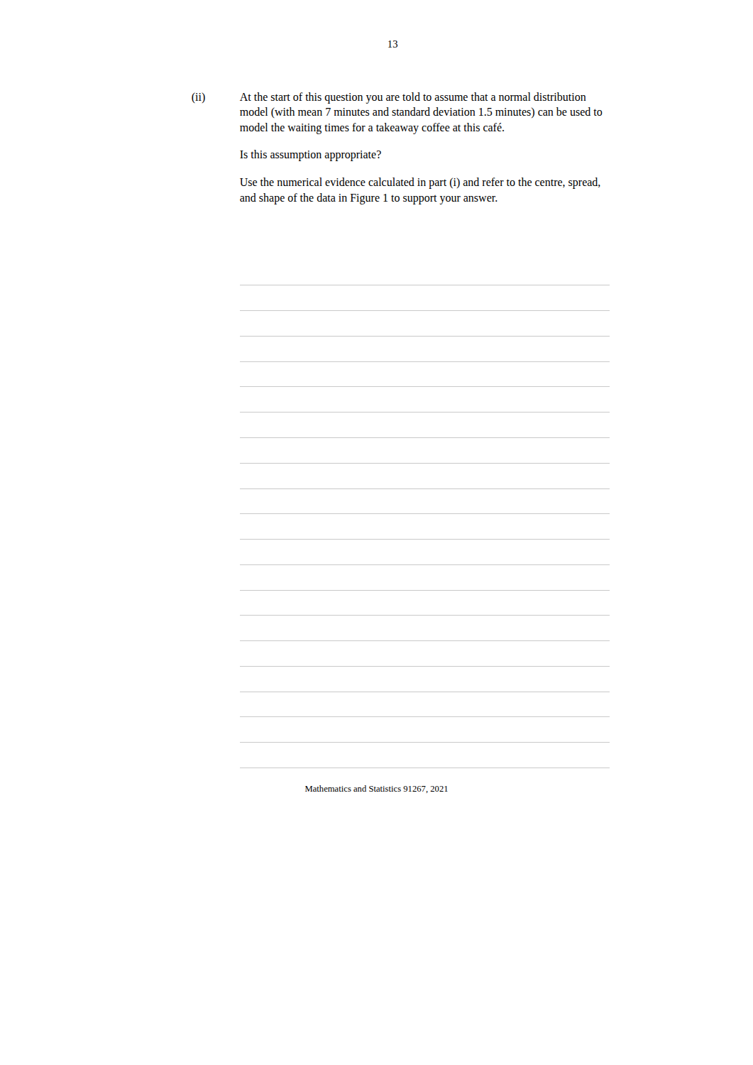13
(ii)
At the start of this question you are told to assume that a normal distribution model (with mean 7 minutes and standard deviation 1.5 minutes) can be used to model the waiting times for a takeaway coffee at this café.
Is this assumption appropriate?
Use the numerical evidence calculated in part (i) and refer to the centre, spread, and shape of the data in Figure 1 to support your answer.
Mathematics and Statistics 91267, 2021